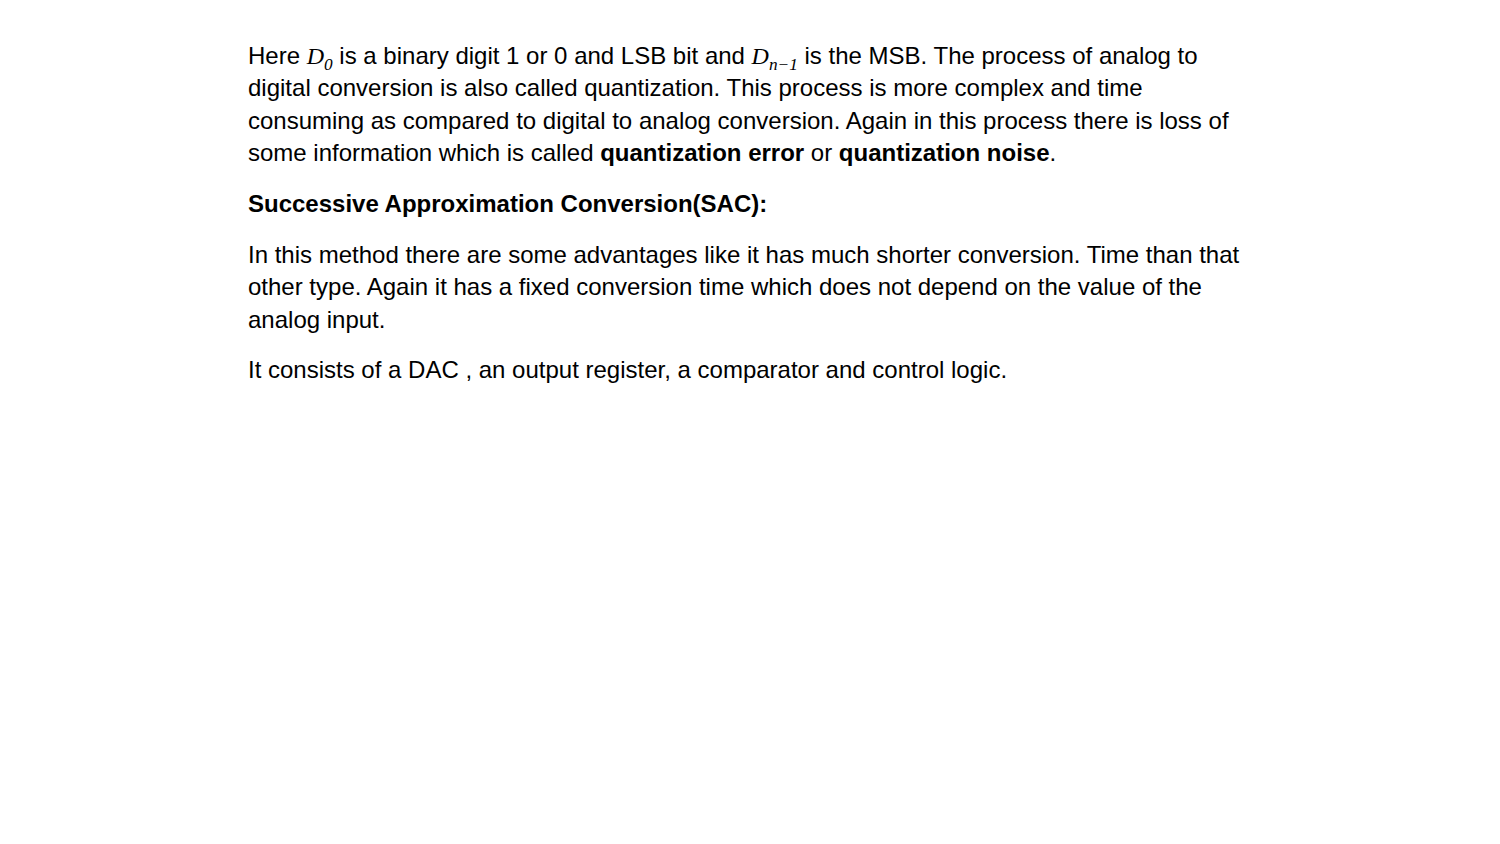Here D0 is a binary digit 1 or 0 and LSB bit and Dn−1 is the MSB. The process of analog to digital conversion is also called quantization. This process is more complex and time consuming as compared to digital to analog conversion. Again in this process there is loss of some information which is called quantization error or quantization noise.
Successive Approximation Conversion(SAC):
In this method there are some advantages like it has much shorter conversion. Time than that other type. Again it has a fixed conversion time which does not depend on the value of the analog input.
It consists of a DAC , an output register, a comparator and control logic.